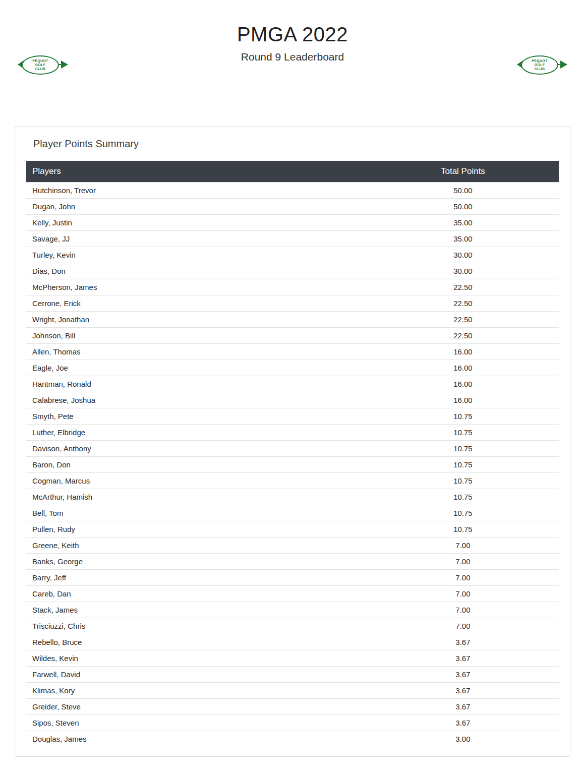PEQUOT
GOLF
CLUB
PEQUOT
GOLF
CLUB
PMGA 2022
Round 9 Leaderboard
Player Points Summary
| Players | Total Points |
| --- | --- |
| Hutchinson, Trevor | 50.00 |
| Dugan, John | 50.00 |
| Kelly, Justin | 35.00 |
| Savage, JJ | 35.00 |
| Turley, Kevin | 30.00 |
| Dias, Don | 30.00 |
| McPherson, James | 22.50 |
| Cerrone, Erick | 22.50 |
| Wright, Jonathan | 22.50 |
| Johnson, Bill | 22.50 |
| Allen, Thomas | 16.00 |
| Eagle, Joe | 16.00 |
| Hantman, Ronald | 16.00 |
| Calabrese, Joshua | 16.00 |
| Smyth, Pete | 10.75 |
| Luther, Elbridge | 10.75 |
| Davison, Anthony | 10.75 |
| Baron, Don | 10.75 |
| Cogman, Marcus | 10.75 |
| McArthur, Hamish | 10.75 |
| Bell, Tom | 10.75 |
| Pullen, Rudy | 10.75 |
| Greene, Keith | 7.00 |
| Banks, George | 7.00 |
| Barry, Jeff | 7.00 |
| Careb, Dan | 7.00 |
| Stack, James | 7.00 |
| Trisciuzzi, Chris | 7.00 |
| Rebello, Bruce | 3.67 |
| Wildes, Kevin | 3.67 |
| Farwell, David | 3.67 |
| Klimas, Kory | 3.67 |
| Greider, Steve | 3.67 |
| Sipos, Steven | 3.67 |
| Douglas, James | 3.00 |